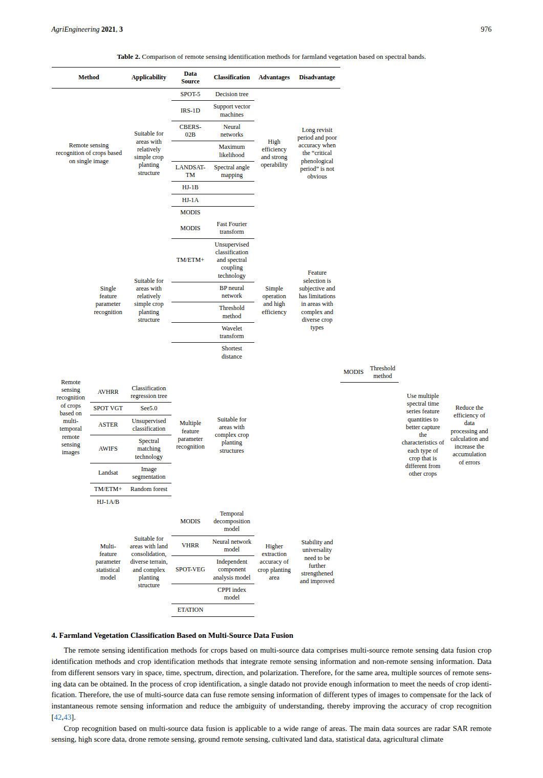AgriEngineering 2021, 3
976
Table 2. Comparison of remote sensing identification methods for farmland vegetation based on spectral bands.
| Method | Applicability | Data Source | Classification | Advantages | Disadvantage |
| --- | --- | --- | --- | --- | --- |
| Remote sensing recognition of crops based on single image | Suitable for areas with relatively simple crop planting structure | SPOT-5 | Decision tree | High efficiency and strong operability | Long revisit period and poor accuracy when the “critical phenological period” is not obvious |
| IRS-1D | Support vector machines |
| CBERS-02B | Neural networks |
| | Maximum likelihood |
| LANDSAT-TM | Spectral angle mapping |
| HJ-1B | |
| HJ-1A | |
| MODIS | |
| Remote sensing recognition of crops based on multi-temporal remote sensing images | Single feature parameter recognition | Suitable for areas with relatively simple crop planting structure | MODIS | Fast Fourier transform | Simple operation and high efficiency | Feature selection is subjective and has limitations in areas with complex and diverse crop types |
| TM/ETM+ | Unsupervised classification and spectral coupling technology |
| | BP neural network |
| | Threshold method |
| | Wavelet transform |
| | Shortest distance |
| Multiple feature parameter recognition | Suitable for areas with complex crop planting structures | MODIS | Threshold method | Use multiple spectral time series feature quantities to better capture the characteristics of each type of crop that is different from other crops | Reduce the efficiency of data processing and calculation and increase the accumulation of errors |
| AVHRR | Classification regression tree |
| SPOT VGT | See5.0 |
| ASTER | Unsupervised classification |
| AWIFS | Spectral matching technology |
| Landsat | Image segmentation |
| TM/ETM+ | Random forest |
| HJ-1A/B | |
| Multi-feature parameter statistical model | Suitable for areas with land consolidation, diverse terrain, and complex planting structure | MODIS | Temporal decomposition model | Higher extraction accuracy of crop planting area | Stability and universality need to be further strengthened and improved |
| VHRR | Neural network model |
| SPOT-VEG | Independent component analysis model |
| | CPPI index model |
| ETATION | |
4. Farmland Vegetation Classification Based on Multi-Source Data Fusion
The remote sensing identification methods for crops based on multi-source data comprises multi-source remote sensing data fusion crop identification methods and crop identification methods that integrate remote sensing information and non-remote sensing information. Data from different sensors vary in space, time, spectrum, direction, and polarization. Therefore, for the same area, multiple sources of remote sensing data can be obtained. In the process of crop identification, a single datado not provide enough information to meet the needs of crop identification. Therefore, the use of multi-source data can fuse remote sensing information of different types of images to compensate for the lack of instantaneous remote sensing information and reduce the ambiguity of understanding, thereby improving the accuracy of crop recognition [42,43].
Crop recognition based on multi-source data fusion is applicable to a wide range of areas. The main data sources are radar SAR remote sensing, high score data, drone remote sensing, ground remote sensing, cultivated land data, statistical data, agricultural climate